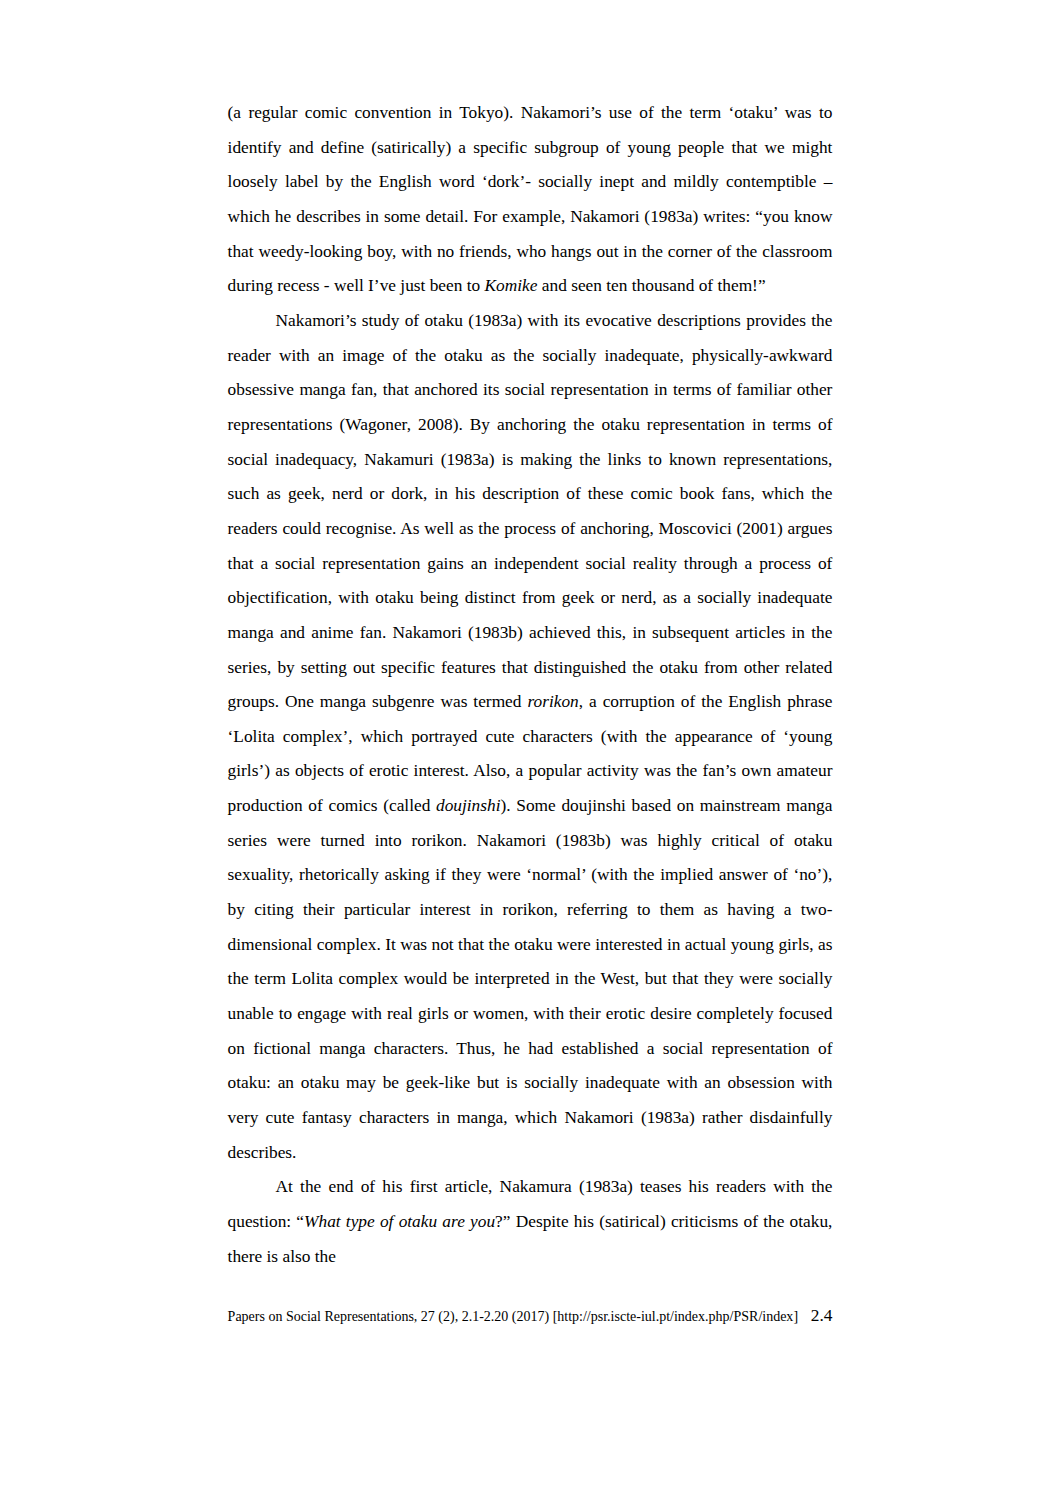(a regular comic convention in Tokyo). Nakamori’s use of the term ‘otaku’ was to identify and define (satirically) a specific subgroup of young people that we might loosely label by the English word ‘dork’- socially inept and mildly contemptible – which he describes in some detail. For example, Nakamori (1983a) writes: “you know that weedy-looking boy, with no friends, who hangs out in the corner of the classroom during recess - well I’ve just been to Komike and seen ten thousand of them!”
Nakamori’s study of otaku (1983a) with its evocative descriptions provides the reader with an image of the otaku as the socially inadequate, physically-awkward obsessive manga fan, that anchored its social representation in terms of familiar other representations (Wagoner, 2008). By anchoring the otaku representation in terms of social inadequacy, Nakamuri (1983a) is making the links to known representations, such as geek, nerd or dork, in his description of these comic book fans, which the readers could recognise. As well as the process of anchoring, Moscovici (2001) argues that a social representation gains an independent social reality through a process of objectification, with otaku being distinct from geek or nerd, as a socially inadequate manga and anime fan. Nakamori (1983b) achieved this, in subsequent articles in the series, by setting out specific features that distinguished the otaku from other related groups. One manga subgenre was termed rorikon, a corruption of the English phrase ‘Lolita complex’, which portrayed cute characters (with the appearance of ‘young girls’) as objects of erotic interest. Also, a popular activity was the fan’s own amateur production of comics (called doujinshi). Some doujinshi based on mainstream manga series were turned into rorikon. Nakamori (1983b) was highly critical of otaku sexuality, rhetorically asking if they were ‘normal’ (with the implied answer of ‘no’), by citing their particular interest in rorikon, referring to them as having a two-dimensional complex. It was not that the otaku were interested in actual young girls, as the term Lolita complex would be interpreted in the West, but that they were socially unable to engage with real girls or women, with their erotic desire completely focused on fictional manga characters. Thus, he had established a social representation of otaku: an otaku may be geek-like but is socially inadequate with an obsession with very cute fantasy characters in manga, which Nakamori (1983a) rather disdainfully describes.
At the end of his first article, Nakamura (1983a) teases his readers with the question: “What type of otaku are you?” Despite his (satirical) criticisms of the otaku, there is also the
Papers on Social Representations, 27 (2), 2.1-2.20 (2017) [http://psr.iscte-iul.pt/index.php/PSR/index]
2.4